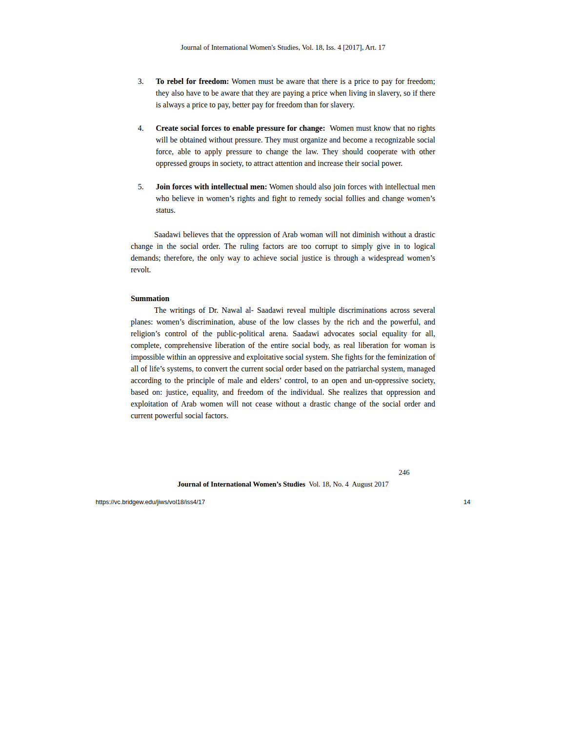Journal of International Women's Studies, Vol. 18, Iss. 4 [2017], Art. 17
3. To rebel for freedom: Women must be aware that there is a price to pay for freedom; they also have to be aware that they are paying a price when living in slavery, so if there is always a price to pay, better pay for freedom than for slavery.
4. Create social forces to enable pressure for change: Women must know that no rights will be obtained without pressure. They must organize and become a recognizable social force, able to apply pressure to change the law. They should cooperate with other oppressed groups in society, to attract attention and increase their social power.
5. Join forces with intellectual men: Women should also join forces with intellectual men who believe in women’s rights and fight to remedy social follies and change women’s status.
Saadawi believes that the oppression of Arab woman will not diminish without a drastic change in the social order. The ruling factors are too corrupt to simply give in to logical demands; therefore, the only way to achieve social justice is through a widespread women’s revolt.
Summation
The writings of Dr. Nawal al- Saadawi reveal multiple discriminations across several planes: women’s discrimination, abuse of the low classes by the rich and the powerful, and religion’s control of the public-political arena. Saadawi advocates social equality for all, complete, comprehensive liberation of the entire social body, as real liberation for woman is impossible within an oppressive and exploitative social system. She fights for the feminization of all of life’s systems, to convert the current social order based on the patriarchal system, managed according to the principle of male and elders’ control, to an open and un-oppressive society, based on: justice, equality, and freedom of the individual. She realizes that oppression and exploitation of Arab women will not cease without a drastic change of the social order and current powerful social factors.
246
Journal of International Women’s Studies Vol. 18, No. 4 August 2017
https://vc.bridgew.edu/jiws/vol18/iss4/17 14